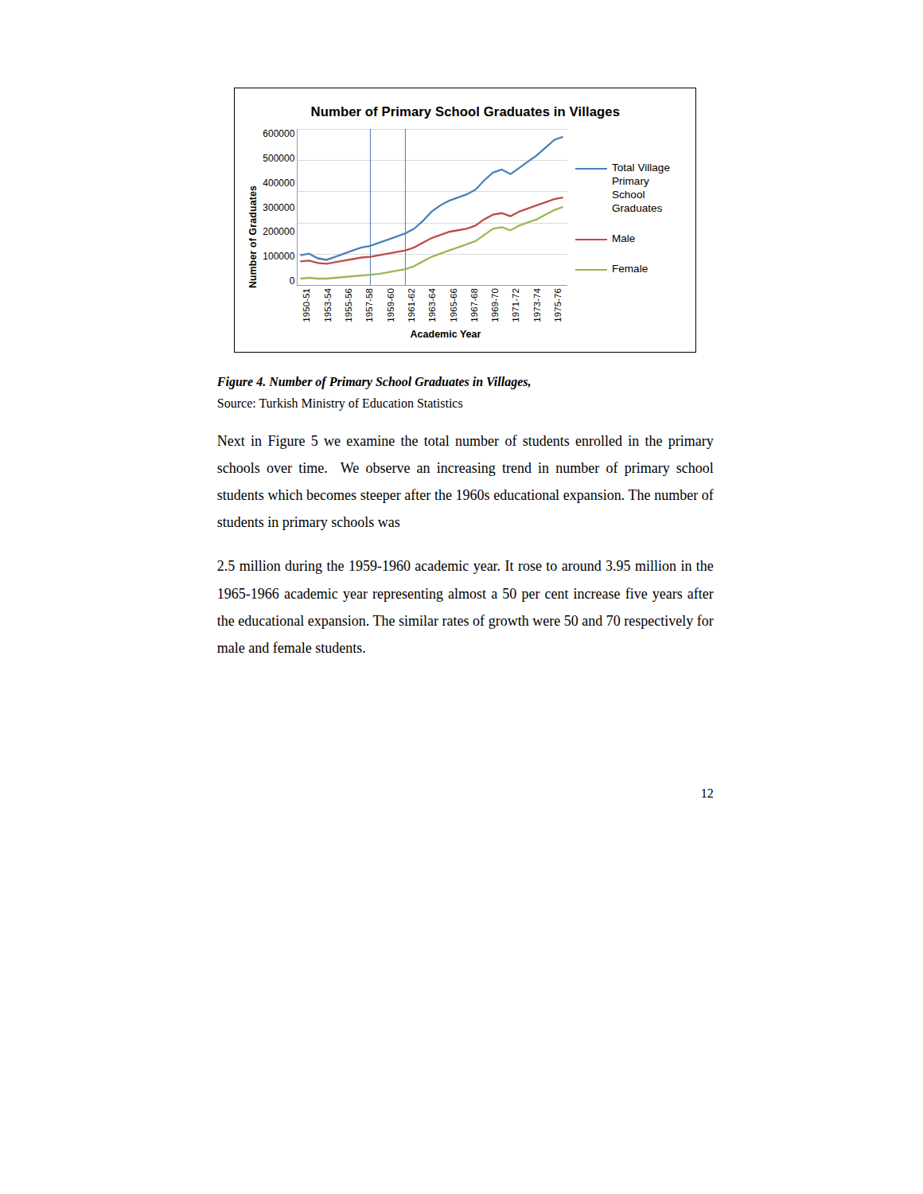Number of Primary School Graduates in Villages
Number of Graduates
600000 500000 400000 300000 200000 100000 0
1950-51 1953-54 1955-56 1957-58 1959-60 1961-62 1963-64 1965-66 1967-68 1969-70 1971-72 1973-74 1975-76
Academic Year
Total Village Primary
School Graduates
Male
Female
Figure 4. Number of Primary School Graduates in Villages,
Source: Turkish Ministry of Education Statistics
Next in Figure 5 we examine the total number of students enrolled in the primary schools over time. We observe an increasing trend in number of primary school students which becomes steeper after the 1960s educational expansion. The number of students in primary schools was
2.5 million during the 1959-1960 academic year. It rose to around 3.95 million in the 1965-1966 academic year representing almost a 50 per cent increase five years after the educational expansion. The similar rates of growth were 50 and 70 respectively for male and female students.
12